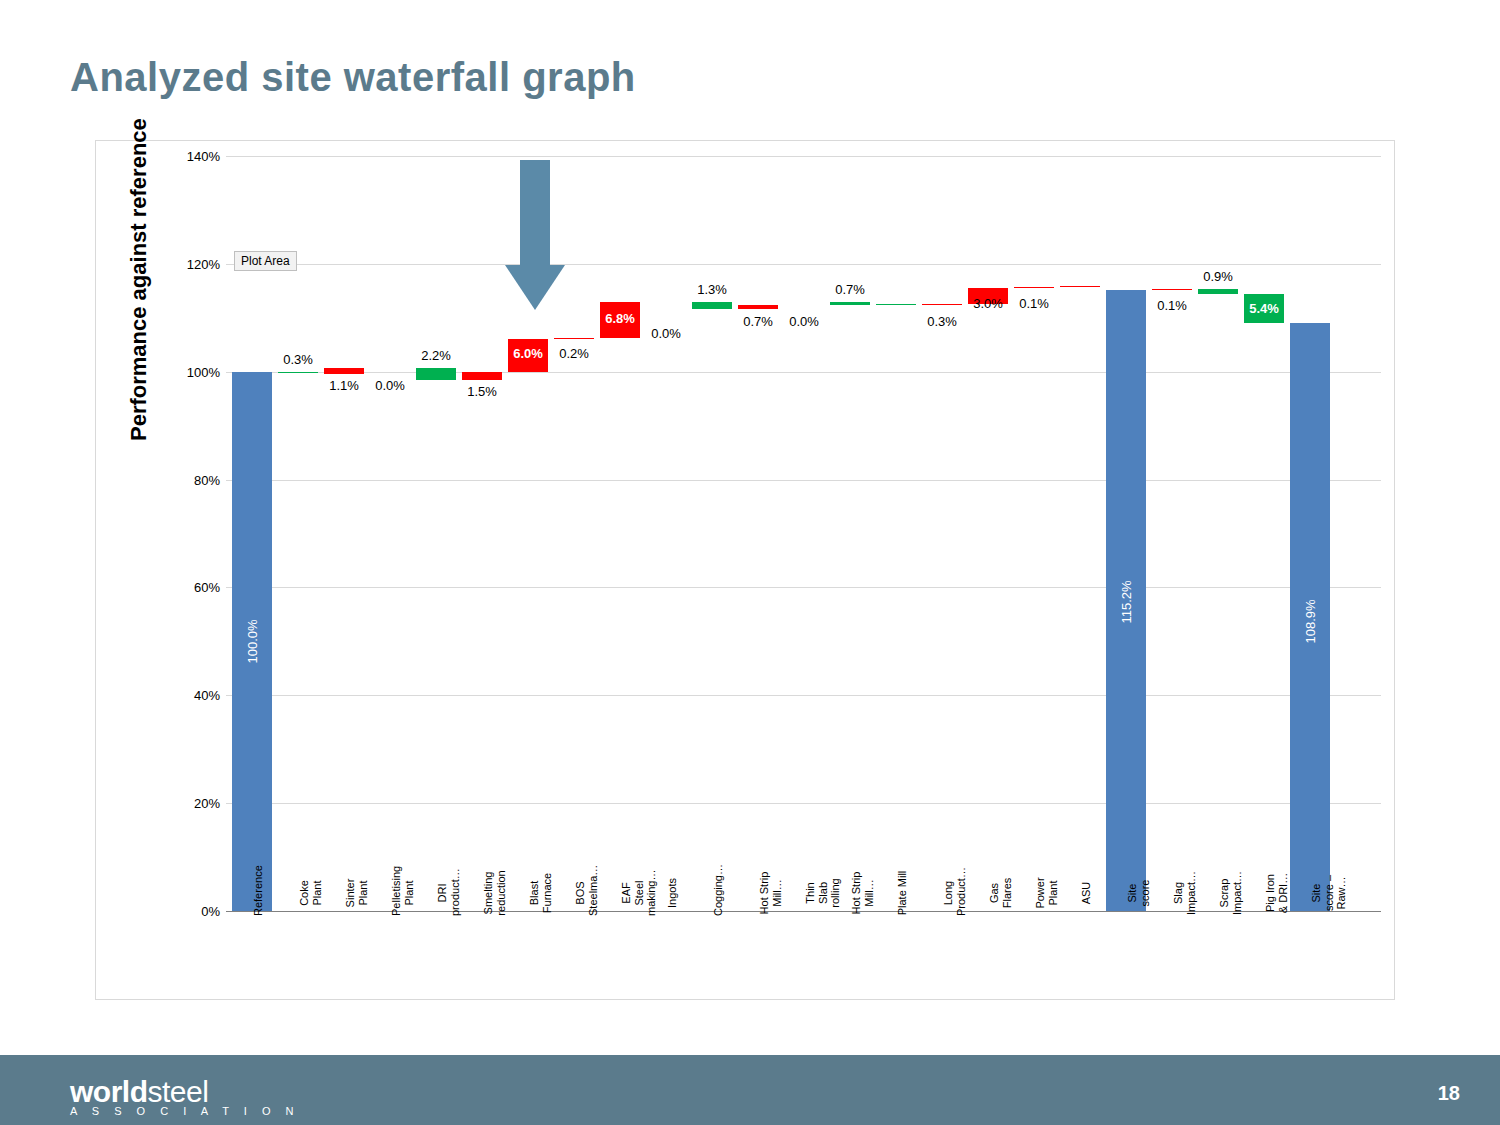Analyzed site waterfall graph
Performance against reference
140%
120%
100%
80%
60%
40%
20%
0%
Plot Area
100.0%
0.3%
1.1%
0.0%
2.2%
1.5%
6.0%
0.2%
6.8%
0.0%
1.3%
0.7%
0.0%
0.7%
0.3%
3.0%
0.1%
115.2%
0.1%
0.9%
5.4%
108.9%
Reference
Coke Plant
Sinter Plant
Pelletising Plant
DRI product…
Smelting reduction
Blast Furnace
BOS Steelma…
EAF Steel making…
Ingots
Cogging…
Hot Strip Mill…
Thin Slab rolling
Hot Strip Mill…
Plate Mill
Long Product…
Gas Flares
Power Plant
ASU
Site score
Slag Impact…
Scrap Impact…
Pig Iron & DRI…
Site score – Raw…
worldsteel A S S O C I A T I O N
18